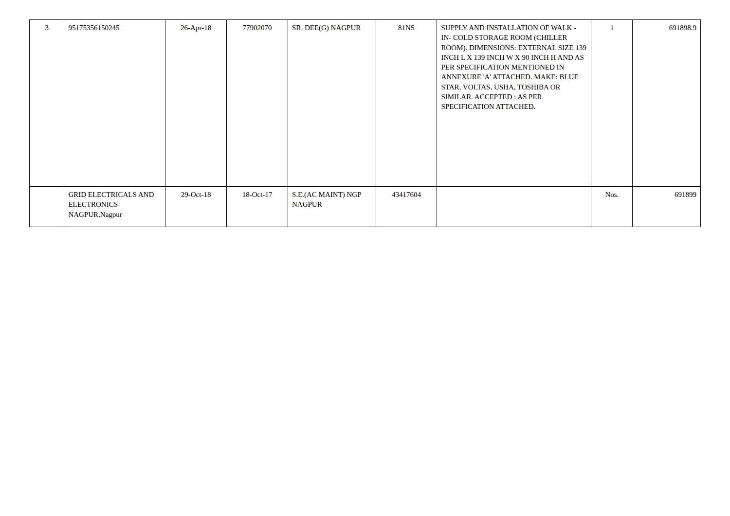| 3 | 95175356150245 | 26-Apr-18 | 77902070 | SR. DEE(G) NAGPUR | 81NS | SUPPLY AND INSTALLATION OF WALK - IN- COLD STORAGE ROOM (CHILLER ROOM). DIMENSIONS: EXTERNAL SIZE 139 INCH L X 139 INCH W X 90 INCH H AND AS PER SPECIFICATION MENTIONED IN ANNEXURE 'A' ATTACHED. MAKE: BLUE STAR, VOLTAS, USHA, TOSHIBA OR SIMILAR. ACCEPTED : AS PER SPECIFICATION ATTACHED. | 1 | 691898.9 |
| | GRID ELECTRICALS AND ELECTRONICS-NAGPUR,Nagpur | 29-Oct-18 | 18-Oct-17 | S.E.(AC MAINT) NGP NAGPUR | 43417604 | | Nos. | 691899 |